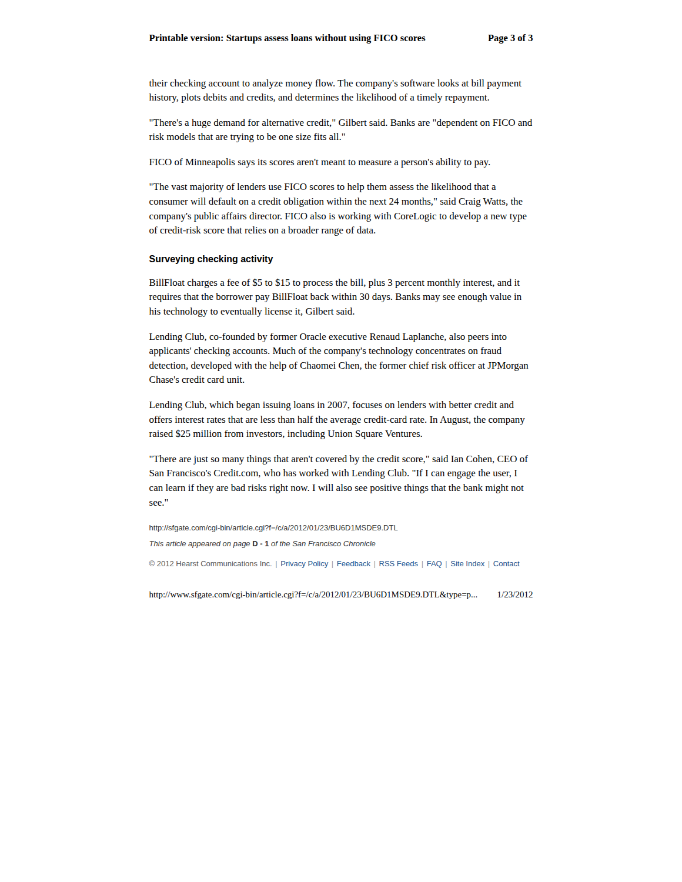Printable version: Startups assess loans without using FICO scores
Page 3 of 3
their checking account to analyze money flow. The company's software looks at bill payment history, plots debits and credits, and determines the likelihood of a timely repayment.
"There's a huge demand for alternative credit," Gilbert said. Banks are "dependent on FICO and risk models that are trying to be one size fits all."
FICO of Minneapolis says its scores aren't meant to measure a person's ability to pay.
"The vast majority of lenders use FICO scores to help them assess the likelihood that a consumer will default on a credit obligation within the next 24 months," said Craig Watts, the company's public affairs director. FICO also is working with CoreLogic to develop a new type of credit-risk score that relies on a broader range of data.
Surveying checking activity
BillFloat charges a fee of $5 to $15 to process the bill, plus 3 percent monthly interest, and it requires that the borrower pay BillFloat back within 30 days. Banks may see enough value in his technology to eventually license it, Gilbert said.
Lending Club, co-founded by former Oracle executive Renaud Laplanche, also peers into applicants' checking accounts. Much of the company's technology concentrates on fraud detection, developed with the help of Chaomei Chen, the former chief risk officer at JPMorgan Chase's credit card unit.
Lending Club, which began issuing loans in 2007, focuses on lenders with better credit and offers interest rates that are less than half the average credit-card rate. In August, the company raised $25 million from investors, including Union Square Ventures.
"There are just so many things that aren't covered by the credit score," said Ian Cohen, CEO of San Francisco's Credit.com, who has worked with Lending Club. "If I can engage the user, I can learn if they are bad risks right now. I will also see positive things that the bank might not see."
http://sfgate.com/cgi-bin/article.cgi?f=/c/a/2012/01/23/BU6D1MSDE9.DTL
This article appeared on page D - 1 of the San Francisco Chronicle
© 2012 Hearst Communications Inc. | Privacy Policy | Feedback | RSS Feeds | FAQ | Site Index | Contact
http://www.sfgate.com/cgi-bin/article.cgi?f=/c/a/2012/01/23/BU6D1MSDE9.DTL&type=p...
1/23/2012